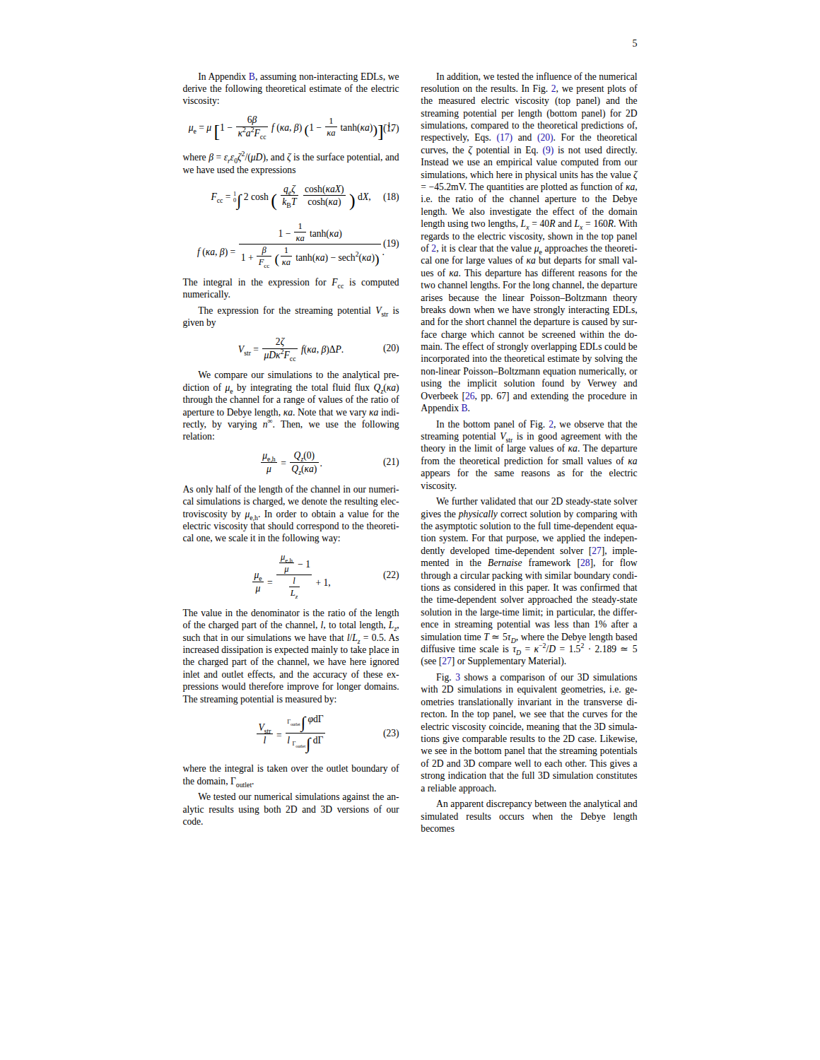5
In Appendix B, assuming non-interacting EDLs, we derive the following theoretical estimate of the electric viscosity:
μe = μ [1 − 6β κ2a2Fcc f (κa, β) (1 − 1 κa tanh(κa))]−1, (17)
where β = εrε0ζ2/(μD), and ζ is the surface potential, and we have used the expressions
Fcc = 10∫ 2 cosh ( qeζ kBT cosh(κaX) cosh(κa) ) dX, (18)
f (κa, β) = 1 − 1 κa tanh(κa) 1 + βFcc (1 κa tanh(κa) − sech2(κa)) . (19)
The integral in the expression for Fcc is computed numerically.
The expression for the streaming potential Vstr is given by
Vstr = 2ζ μDκ2Fcc f(κa, β)ΔP. (20)
We compare our simulations to the analytical prediction of μe by integrating the total fluid flux Qz(κa) through the channel for a range of values of the ratio of aperture to Debye length, κa. Note that we vary κa indirectly, by varying n∞. Then, we use the following relation:
μe,h μ = Qz(0) Qz(κa) . (21)
As only half of the length of the channel in our numerical simulations is charged, we denote the resulting electroviscosity by μe,h. In order to obtain a value for the electric viscosity that should correspond to the theoretical one, we scale it in the following way:
μe μ = μe,h μ − 1 lLz + 1, (22)
The value in the denominator is the ratio of the length of the charged part of the channel, l, to total length, Lz, such that in our simulations we have that l/Lz = 0.5. As increased dissipation is expected mainly to take place in the charged part of the channel, we have here ignored inlet and outlet effects, and the accuracy of these expressions would therefore improve for longer domains. The streaming potential is measured by:
Vstr l = Γoutlet∫ φdΓ l Γoutlet∫ dΓ (23)
where the integral is taken over the outlet boundary of the domain, Γoutlet.
We tested our numerical simulations against the analytic results using both 2D and 3D versions of our code.
In addition, we tested the influence of the numerical resolution on the results. In Fig. 2, we present plots of the measured electric viscosity (top panel) and the streaming potential per length (bottom panel) for 2D simulations, compared to the theoretical predictions of, respectively, Eqs. (17) and (20). For the theoretical curves, the ζ potential in Eq. (9) is not used directly. Instead we use an empirical value computed from our simulations, which here in physical units has the value ζ = −45.2mV. The quantities are plotted as function of κa, i.e. the ratio of the channel aperture to the Debye length. We also investigate the effect of the domain length using two lengths, Lx = 40R and Lx = 160R. With regards to the electric viscosity, shown in the top panel of 2, it is clear that the value μe approaches the theoretical one for large values of κa but departs for small values of κa. This departure has different reasons for the two channel lengths. For the long channel, the departure arises because the linear Poisson–Boltzmann theory breaks down when we have strongly interacting EDLs, and for the short channel the departure is caused by surface charge which cannot be screened within the domain. The effect of strongly overlapping EDLs could be incorporated into the theoretical estimate by solving the non-linear Poisson–Boltzmann equation numerically, or using the implicit solution found by Verwey and Overbeek [26, pp. 67] and extending the procedure in Appendix B.
In the bottom panel of Fig. 2, we observe that the streaming potential Vstr is in good agreement with the theory in the limit of large values of κa. The departure from the theoretical prediction for small values of κa appears for the same reasons as for the electric viscosity.
We further validated that our 2D steady-state solver gives the physically correct solution by comparing with the asymptotic solution to the full time-dependent equation system. For that purpose, we applied the independently developed time-dependent solver [27], implemented in the Bernaise framework [28], for flow through a circular packing with similar boundary conditions as considered in this paper. It was confirmed that the time-dependent solver approached the steady-state solution in the large-time limit; in particular, the difference in streaming potential was less than 1% after a simulation time T ≃ 5τD, where the Debye length based diffusive time scale is τD = κ−2/D = 1.52 · 2.189 ≃ 5 (see [27] or Supplementary Material).
Fig. 3 shows a comparison of our 3D simulations with 2D simulations in equivalent geometries, i.e. geometries translationally invariant in the transverse directon. In the top panel, we see that the curves for the electric viscosity coincide, meaning that the 3D simulations give comparable results to the 2D case. Likewise, we see in the bottom panel that the streaming potentials of 2D and 3D compare well to each other. This gives a strong indication that the full 3D simulation constitutes a reliable approach.
An apparent discrepancy between the analytical and simulated results occurs when the Debye length becomes